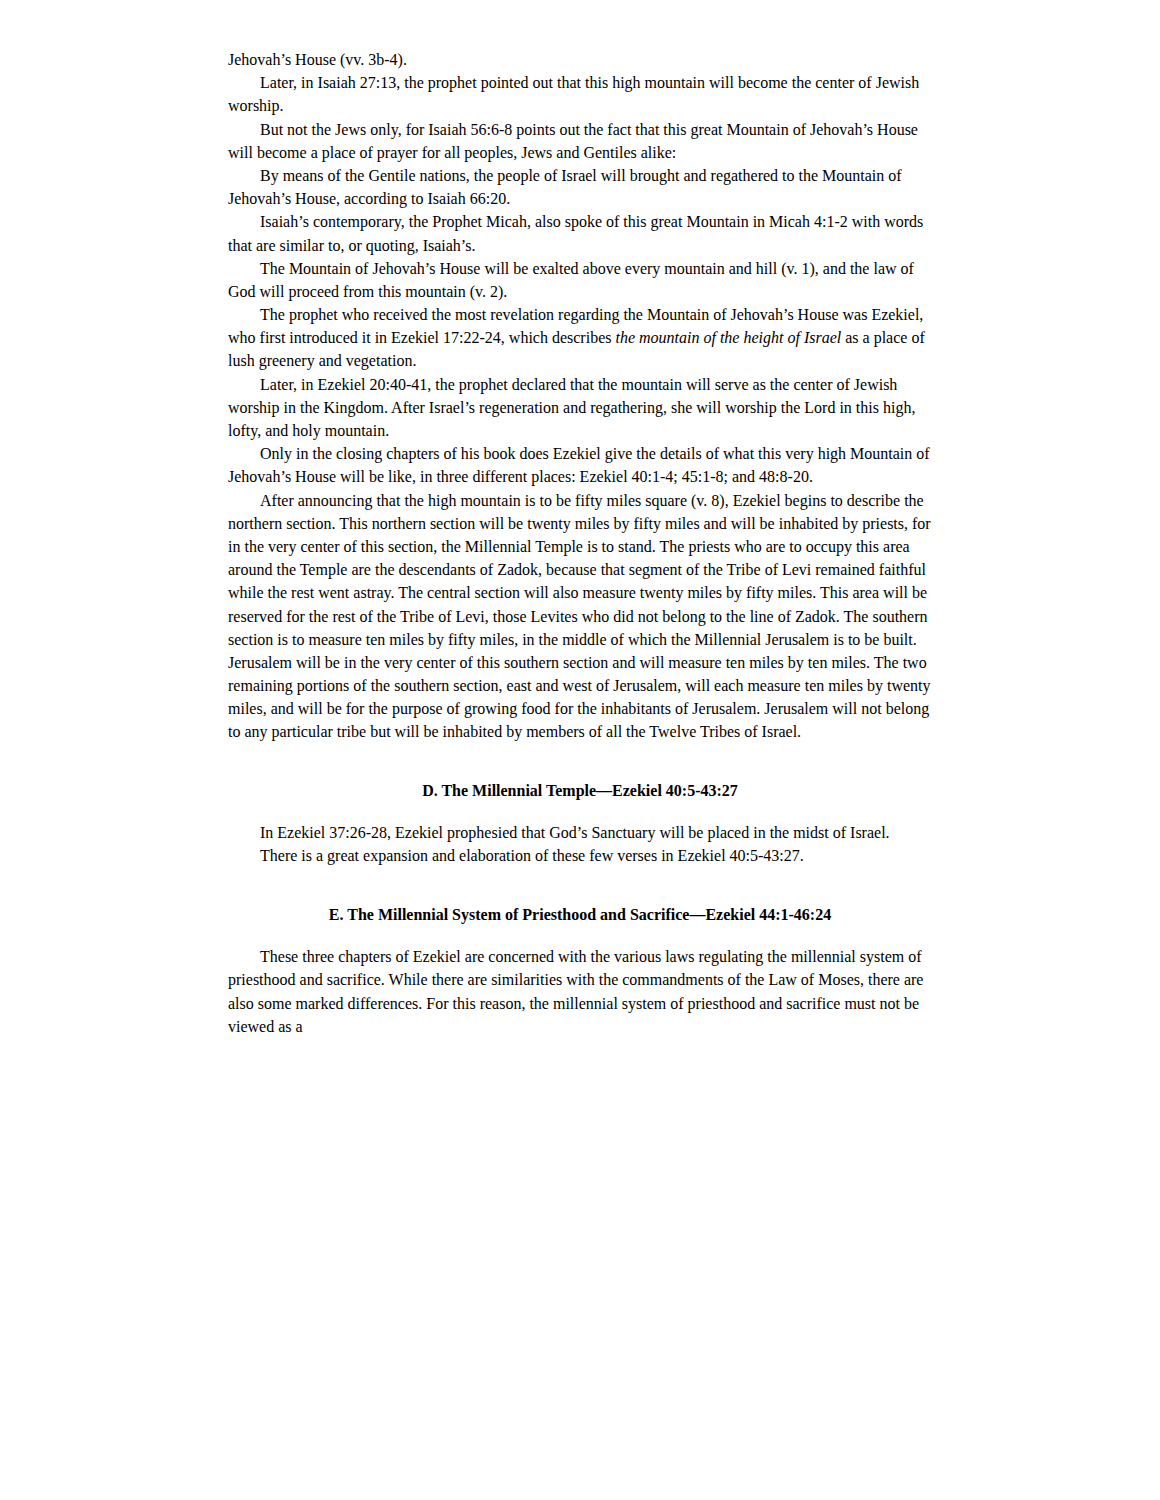Jehovah’s House (vv. 3b-4).
Later, in Isaiah 27:13, the prophet pointed out that this high mountain will become the center of Jewish worship.
But not the Jews only, for Isaiah 56:6-8 points out the fact that this great Mountain of Jehovah’s House will become a place of prayer for all peoples, Jews and Gentiles alike:
By means of the Gentile nations, the people of Israel will brought and regathered to the Mountain of Jehovah’s House, according to Isaiah 66:20.
Isaiah’s contemporary, the Prophet Micah, also spoke of this great Mountain in Micah 4:1-2 with words that are similar to, or quoting, Isaiah’s.
The Mountain of Jehovah’s House will be exalted above every mountain and hill (v. 1), and the law of God will proceed from this mountain (v. 2).
The prophet who received the most revelation regarding the Mountain of Jehovah’s House was Ezekiel, who first introduced it in Ezekiel 17:22-24, which describes the mountain of the height of Israel as a place of lush greenery and vegetation.
Later, in Ezekiel 20:40-41, the prophet declared that the mountain will serve as the center of Jewish worship in the Kingdom. After Israel’s regeneration and regathering, she will worship the Lord in this high, lofty, and holy mountain.
Only in the closing chapters of his book does Ezekiel give the details of what this very high Mountain of Jehovah’s House will be like, in three different places: Ezekiel 40:1-4; 45:1-8; and 48:8-20.
After announcing that the high mountain is to be fifty miles square (v. 8), Ezekiel begins to describe the northern section. This northern section will be twenty miles by fifty miles and will be inhabited by priests, for in the very center of this section, the Millennial Temple is to stand. The priests who are to occupy this area around the Temple are the descendants of Zadok, because that segment of the Tribe of Levi remained faithful while the rest went astray. The central section will also measure twenty miles by fifty miles. This area will be reserved for the rest of the Tribe of Levi, those Levites who did not belong to the line of Zadok. The southern section is to measure ten miles by fifty miles, in the middle of which the Millennial Jerusalem is to be built. Jerusalem will be in the very center of this southern section and will measure ten miles by ten miles. The two remaining portions of the southern section, east and west of Jerusalem, will each measure ten miles by twenty miles, and will be for the purpose of growing food for the inhabitants of Jerusalem. Jerusalem will not belong to any particular tribe but will be inhabited by members of all the Twelve Tribes of Israel.
D. The Millennial Temple—Ezekiel 40:5-43:27
In Ezekiel 37:26-28, Ezekiel prophesied that God’s Sanctuary will be placed in the midst of Israel.
There is a great expansion and elaboration of these few verses in Ezekiel 40:5-43:27.
E. The Millennial System of Priesthood and Sacrifice—Ezekiel 44:1-46:24
These three chapters of Ezekiel are concerned with the various laws regulating the millennial system of priesthood and sacrifice. While there are similarities with the commandments of the Law of Moses, there are also some marked differences. For this reason, the millennial system of priesthood and sacrifice must not be viewed as a